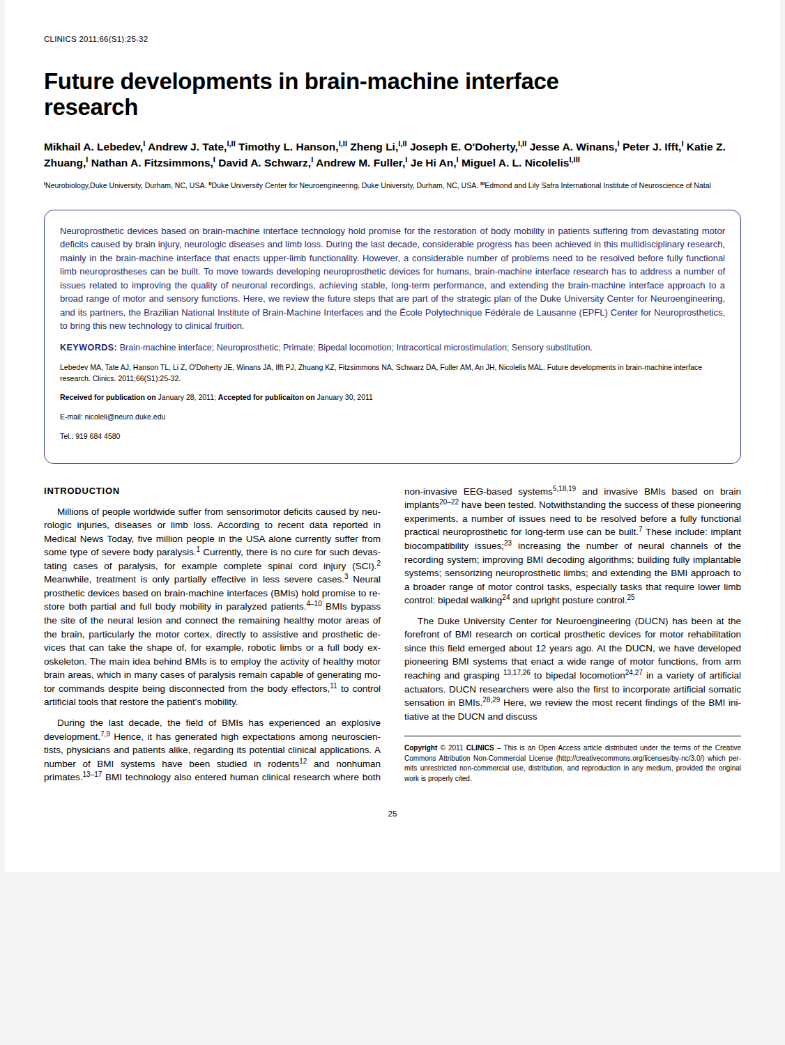CLINICS 2011;66(S1):25-32
Future developments in brain-machine interface
research
Mikhail A. Lebedev,I Andrew J. Tate,I,II Timothy L. Hanson,I,II Zheng Li,I,II Joseph E. O'Doherty,I,II Jesse A. Winans,I Peter J. Ifft,I Katie Z. Zhuang,I Nathan A. Fitzsimmons,I David A. Schwarz,I Andrew M. Fuller,I Je Hi An,I Miguel A. L. NicolelisI,III
INeurobiology,Duke University, Durham, NC, USA. IIDuke University Center for Neuroengineering, Duke University, Durham, NC, USA. IIIEdmond and Lily Safra International Institute of Neuroscience of Natal
Neuroprosthetic devices based on brain-machine interface technology hold promise for the restoration of body mobility in patients suffering from devastating motor deficits caused by brain injury, neurologic diseases and limb loss. During the last decade, considerable progress has been achieved in this multidisciplinary research, mainly in the brain-machine interface that enacts upper-limb functionality. However, a considerable number of problems need to be resolved before fully functional limb neuroprostheses can be built. To move towards developing neuroprosthetic devices for humans, brain-machine interface research has to address a number of issues related to improving the quality of neuronal recordings, achieving stable, long-term performance, and extending the brain-machine interface approach to a broad range of motor and sensory functions. Here, we review the future steps that are part of the strategic plan of the Duke University Center for Neuroengineering, and its partners, the Brazilian National Institute of Brain-Machine Interfaces and the École Polytechnique Fédérale de Lausanne (EPFL) Center for Neuroprosthetics, to bring this new technology to clinical fruition.
KEYWORDS: Brain-machine interface; Neuroprosthetic; Primate; Bipedal locomotion; Intracortical microstimulation; Sensory substitution.
Lebedev MA, Tate AJ, Hanson TL, Li Z, O'Doherty JE, Winans JA, Ifft PJ, Zhuang KZ, Fitzsimmons NA, Schwarz DA, Fuller AM, An JH, Nicolelis MAL. Future developments in brain-machine interface research. Clinics. 2011;66(S1):25-32.
Received for publication on January 28, 2011; Accepted for publicaiton on January 30, 2011
E-mail: nicoleli@neuro.duke.edu
Tel.: 919 684 4580
INTRODUCTION
Millions of people worldwide suffer from sensorimotor deficits caused by neurologic injuries, diseases or limb loss. According to recent data reported in Medical News Today, five million people in the USA alone currently suffer from some type of severe body paralysis.1 Currently, there is no cure for such devastating cases of paralysis, for example complete spinal cord injury (SCI).2 Meanwhile, treatment is only partially effective in less severe cases.3 Neural prosthetic devices based on brain-machine interfaces (BMIs) hold promise to restore both partial and full body mobility in paralyzed patients.4–10 BMIs bypass the site of the neural lesion and connect the remaining healthy motor areas of the brain, particularly the motor cortex, directly to assistive and prosthetic devices that can take the shape of, for example, robotic limbs or a full body exoskeleton. The main idea behind BMIs is to employ the activity of healthy motor brain areas, which in many cases of paralysis remain capable of generating motor commands despite being disconnected from the body effectors,11 to control artificial tools that restore the patient's mobility.
During the last decade, the field of BMIs has experienced an explosive development.7,9 Hence, it has generated high expectations among neuroscientists, physicians and patients alike, regarding its potential clinical applications. A number of BMI systems have been studied in rodents12 and nonhuman primates.13–17 BMI technology also entered human clinical research where both non-invasive EEG-based systems5,18,19 and invasive BMIs based on brain implants20–22 have been tested. Notwithstanding the success of these pioneering experiments, a number of issues need to be resolved before a fully functional practical neuroprosthetic for long-term use can be built.7 These include: implant biocompatibility issues;23 increasing the number of neural channels of the recording system; improving BMI decoding algorithms; building fully implantable systems; sensorizing neuroprosthetic limbs; and extending the BMI approach to a broader range of motor control tasks, especially tasks that require lower limb control: bipedal walking24 and upright posture control.25
The Duke University Center for Neuroengineering (DUCN) has been at the forefront of BMI research on cortical prosthetic devices for motor rehabilitation since this field emerged about 12 years ago. At the DUCN, we have developed pioneering BMI systems that enact a wide range of motor functions, from arm reaching and grasping 13,17,26 to bipedal locomotion24,27 in a variety of artificial actuators. DUCN researchers were also the first to incorporate artificial somatic sensation in BMIs.28,29 Here, we review the most recent findings of the BMI initiative at the DUCN and discuss
Copyright © 2011 CLINICS – This is an Open Access article distributed under the terms of the Creative Commons Attribution Non-Commercial License (http://creativecommons.org/licenses/by-nc/3.0/) which permits unrestricted non-commercial use, distribution, and reproduction in any medium, provided the original work is properly cited.
25